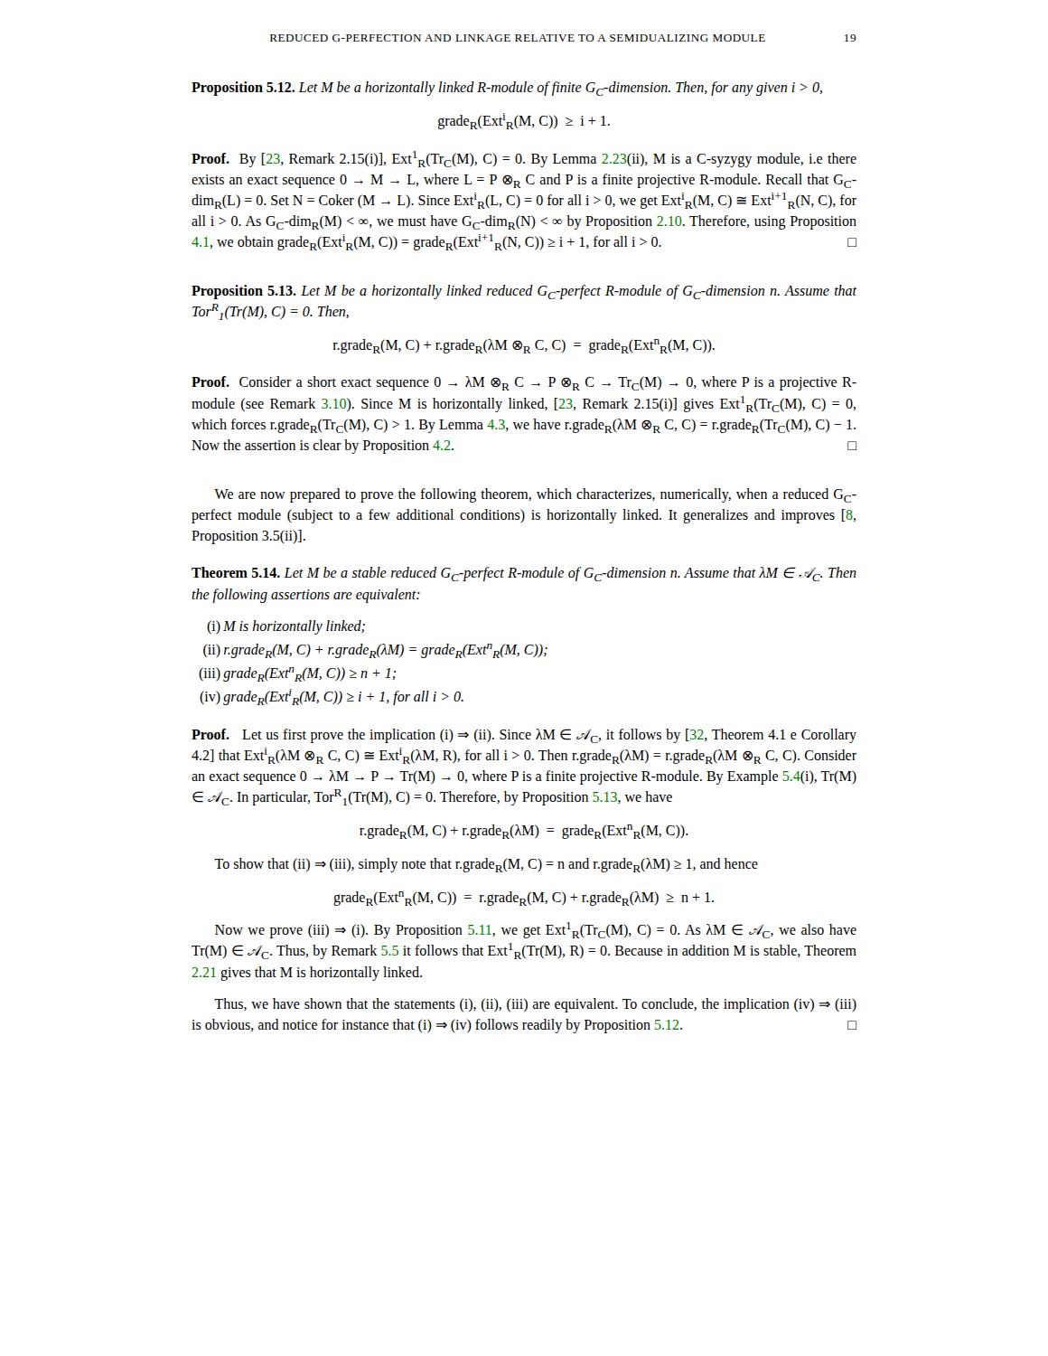REDUCED G-PERFECTION AND LINKAGE RELATIVE TO A SEMIDUALIZING MODULE 19
Proposition 5.12. Let M be a horizontally linked R-module of finite GC-dimension. Then, for any given i > 0,
gradeR(ExtiR(M, C)) ≥ i + 1.
Proof. By [23, Remark 2.15(i)], Ext1R(TrC(M), C) = 0. By Lemma 2.23(ii), M is a C-syzygy module, i.e there exists an exact sequence 0 → M → L, where L = P ⊗R C and P is a finite projective R-module. Recall that GC-dimR(L) = 0. Set N = Coker (M → L). Since ExtiR(L, C) = 0 for all i > 0, we get ExtiR(M, C) ≅ Exti+1R(N, C), for all i > 0. As GC-dimR(M) < ∞, we must have GC-dimR(N) < ∞ by Proposition 2.10. Therefore, using Proposition 4.1, we obtain gradeR(ExtiR(M, C)) = gradeR(Exti+1R(N, C)) ≥ i + 1, for all i > 0. □
Proposition 5.13. Let M be a horizontally linked reduced GC-perfect R-module of GC-dimension n. Assume that TorR1(Tr(M), C) = 0. Then,
r.gradeR(M, C) + r.gradeR(λM ⊗R C, C) = gradeR(ExtnR(M, C)).
Proof. Consider a short exact sequence 0 → λM ⊗R C → P ⊗R C → TrC(M) → 0, where P is a projective R-module (see Remark 3.10). Since M is horizontally linked, [23, Remark 2.15(i)] gives Ext1R(TrC(M), C) = 0, which forces r.gradeR(TrC(M), C) > 1. By Lemma 4.3, we have r.gradeR(λM ⊗R C, C) = r.gradeR(TrC(M), C) − 1. Now the assertion is clear by Proposition 4.2. □
We are now prepared to prove the following theorem, which characterizes, numerically, when a reduced GC-perfect module (subject to a few additional conditions) is horizontally linked. It generalizes and improves [8, Proposition 3.5(ii)].
Theorem 5.14. Let M be a stable reduced GC-perfect R-module of GC-dimension n. Assume that λM ∈ 𝒜C. Then the following assertions are equivalent:
(i) M is horizontally linked;
(ii) r.gradeR(M, C) + r.gradeR(λM) = gradeR(ExtnR(M, C));
(iii) gradeR(ExtnR(M, C)) ≥ n + 1;
(iv) gradeR(ExtiR(M, C)) ≥ i + 1, for all i > 0.
Proof. Let us first prove the implication (i) ⇒ (ii). Since λM ∈ 𝒜C, it follows by [32, Theorem 4.1 e Corollary 4.2] that ExtiR(λM ⊗R C, C) ≅ ExtiR(λM, R), for all i > 0. Then r.gradeR(λM) = r.gradeR(λM ⊗R C, C). Consider an exact sequence 0 → λM → P → Tr(M) → 0, where P is a finite projective R-module. By Example 5.4(i), Tr(M) ∈ 𝒜C. In particular, TorR1(Tr(M), C) = 0. Therefore, by Proposition 5.13, we have
r.gradeR(M, C) + r.gradeR(λM) = gradeR(ExtnR(M, C)).
To show that (ii) ⇒ (iii), simply note that r.gradeR(M, C) = n and r.gradeR(λM) ≥ 1, and hence
gradeR(ExtnR(M, C)) = r.gradeR(M, C) + r.gradeR(λM) ≥ n + 1.
Now we prove (iii) ⇒ (i). By Proposition 5.11, we get Ext1R(TrC(M), C) = 0. As λM ∈ 𝒜C, we also have Tr(M) ∈ 𝒜C. Thus, by Remark 5.5 it follows that Ext1R(Tr(M), R) = 0. Because in addition M is stable, Theorem 2.21 gives that M is horizontally linked.
Thus, we have shown that the statements (i), (ii), (iii) are equivalent. To conclude, the implication (iv) ⇒ (iii) is obvious, and notice for instance that (i) ⇒ (iv) follows readily by Proposition 5.12. □